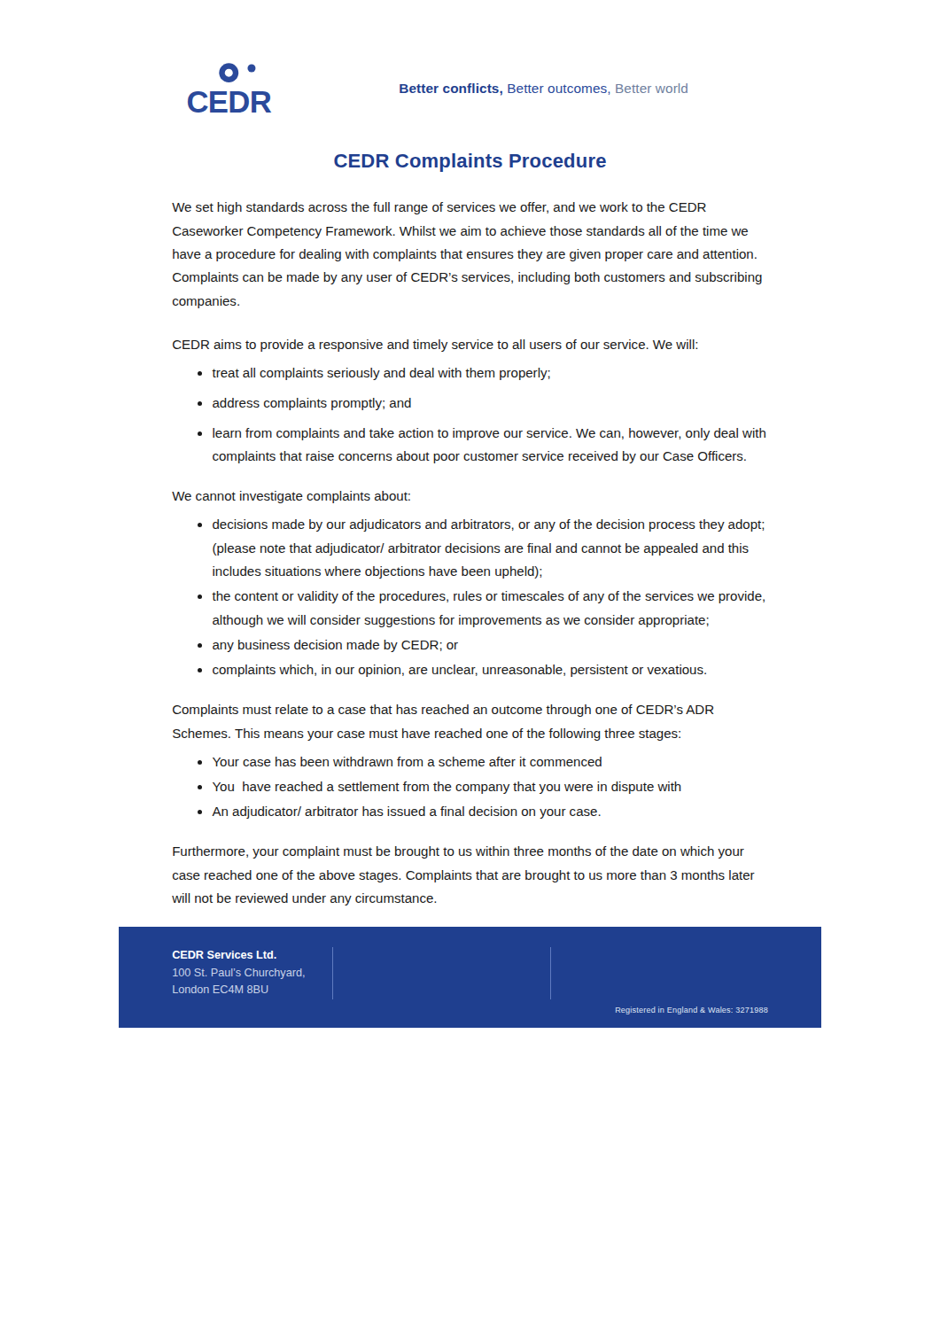CEDR
Better conflicts, Better outcomes, Better world
CEDR Complaints Procedure
We set high standards across the full range of services we offer, and we work to the CEDR Caseworker Competency Framework. Whilst we aim to achieve those standards all of the time we have a procedure for dealing with complaints that ensures they are given proper care and attention. Complaints can be made by any user of CEDR’s services, including both customers and subscribing companies.
CEDR aims to provide a responsive and timely service to all users of our service. We will:
treat all complaints seriously and deal with them properly;
address complaints promptly; and
learn from complaints and take action to improve our service. We can, however, only deal with complaints that raise concerns about poor customer service received by our Case Officers.
We cannot investigate complaints about:
decisions made by our adjudicators and arbitrators, or any of the decision process they adopt; (please note that adjudicator/ arbitrator decisions are final and cannot be appealed and this includes situations where objections have been upheld);
the content or validity of the procedures, rules or timescales of any of the services we provide, although we will consider suggestions for improvements as we consider appropriate;
any business decision made by CEDR; or
complaints which, in our opinion, are unclear, unreasonable, persistent or vexatious.
Complaints must relate to a case that has reached an outcome through one of CEDR’s ADR Schemes. This means your case must have reached one of the following three stages:
Your case has been withdrawn from a scheme after it commenced
You have reached a settlement from the company that you were in dispute with
An adjudicator/ arbitrator has issued a final decision on your case.
Furthermore, your complaint must be brought to us within three months of the date on which your case reached one of the above stages. Complaints that are brought to us more than 3 months later will not be reviewed under any circumstance.
CEDR Services Ltd.
100 St. Paul’s Churchyard,
London EC4M 8BU
Registered in England & Wales: 3271988